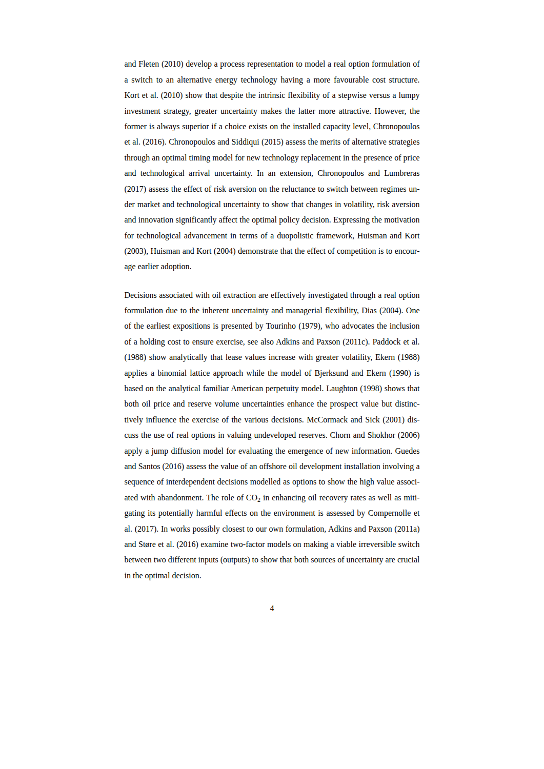and Fleten (2010) develop a process representation to model a real option formulation of a switch to an alternative energy technology having a more favourable cost structure. Kort et al. (2010) show that despite the intrinsic flexibility of a stepwise versus a lumpy investment strategy, greater uncertainty makes the latter more attractive. However, the former is always superior if a choice exists on the installed capacity level, Chronopoulos et al. (2016). Chronopoulos and Siddiqui (2015) assess the merits of alternative strategies through an optimal timing model for new technology replacement in the presence of price and technological arrival uncertainty. In an extension, Chronopoulos and Lumbreras (2017) assess the effect of risk aversion on the reluctance to switch between regimes under market and technological uncertainty to show that changes in volatility, risk aversion and innovation significantly affect the optimal policy decision. Expressing the motivation for technological advancement in terms of a duopolistic framework, Huisman and Kort (2003), Huisman and Kort (2004) demonstrate that the effect of competition is to encourage earlier adoption.
Decisions associated with oil extraction are effectively investigated through a real option formulation due to the inherent uncertainty and managerial flexibility, Dias (2004). One of the earliest expositions is presented by Tourinho (1979), who advocates the inclusion of a holding cost to ensure exercise, see also Adkins and Paxson (2011c). Paddock et al. (1988) show analytically that lease values increase with greater volatility, Ekern (1988) applies a binomial lattice approach while the model of Bjerksund and Ekern (1990) is based on the analytical familiar American perpetuity model. Laughton (1998) shows that both oil price and reserve volume uncertainties enhance the prospect value but distinctively influence the exercise of the various decisions. McCormack and Sick (2001) discuss the use of real options in valuing undeveloped reserves. Chorn and Shokhor (2006) apply a jump diffusion model for evaluating the emergence of new information. Guedes and Santos (2016) assess the value of an offshore oil development installation involving a sequence of interdependent decisions modelled as options to show the high value associated with abandonment. The role of CO2 in enhancing oil recovery rates as well as mitigating its potentially harmful effects on the environment is assessed by Compernolle et al. (2017). In works possibly closest to our own formulation, Adkins and Paxson (2011a) and Støre et al. (2016) examine two-factor models on making a viable irreversible switch between two different inputs (outputs) to show that both sources of uncertainty are crucial in the optimal decision.
4